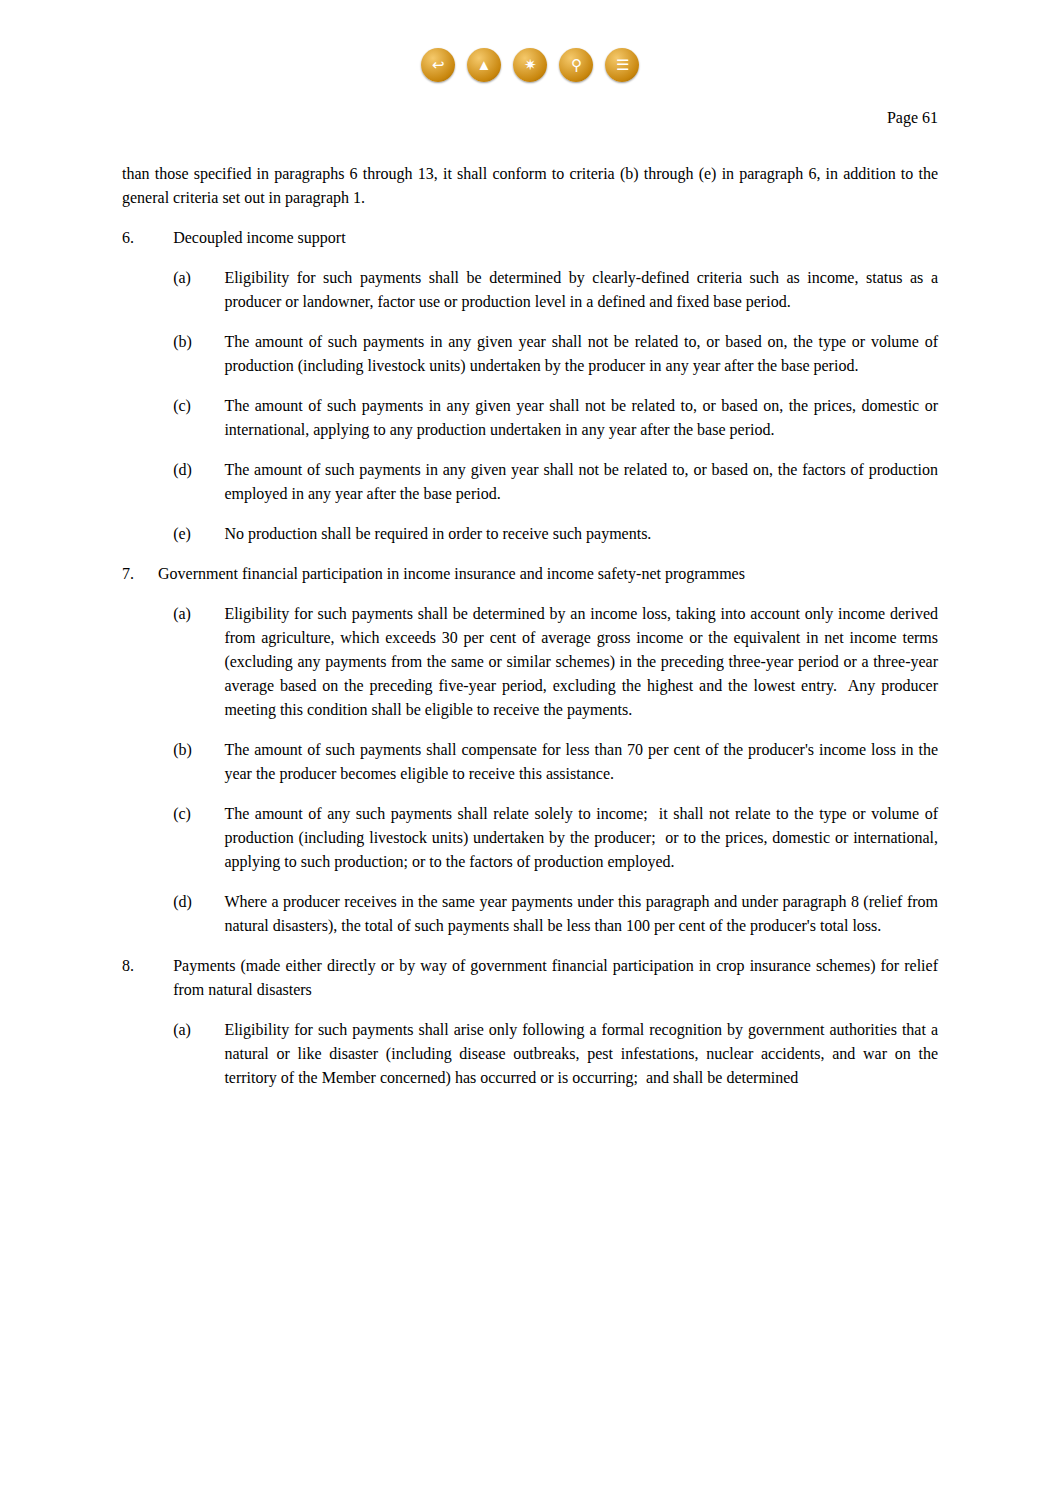↩▲✷⚲☰
Page 61
than those specified in paragraphs 6 through 13, it shall conform to criteria (b) through (e) in paragraph 6, in addition to the general criteria set out in paragraph 1.
6.
Decoupled income support
(a)
Eligibility for such payments shall be determined by clearly-defined criteria such as income, status as a producer or landowner, factor use or production level in a defined and fixed base period.
(b)
The amount of such payments in any given year shall not be related to, or based on, the type or volume of production (including livestock units) undertaken by the producer in any year after the base period.
(c)
The amount of such payments in any given year shall not be related to, or based on, the prices, domestic or international, applying to any production undertaken in any year after the base period.
(d)
The amount of such payments in any given year shall not be related to, or based on, the factors of production employed in any year after the base period.
(e)
No production shall be required in order to receive such payments.
7. Government financial participation in income insurance and income safety-net programmes
(a)
Eligibility for such payments shall be determined by an income loss, taking into account only income derived from agriculture, which exceeds 30 per cent of average gross income or the equivalent in net income terms (excluding any payments from the same or similar schemes) in the preceding three-year period or a three-year average based on the preceding five-year period, excluding the highest and the lowest entry. Any producer meeting this condition shall be eligible to receive the payments.
(b)
The amount of such payments shall compensate for less than 70 per cent of the producer's income loss in the year the producer becomes eligible to receive this assistance.
(c)
The amount of any such payments shall relate solely to income; it shall not relate to the type or volume of production (including livestock units) undertaken by the producer; or to the prices, domestic or international, applying to such production; or to the factors of production employed.
(d)
Where a producer receives in the same year payments under this paragraph and under paragraph 8 (relief from natural disasters), the total of such payments shall be less than 100 per cent of the producer's total loss.
8.
Payments (made either directly or by way of government financial participation in crop insurance schemes) for relief from natural disasters
(a)
Eligibility for such payments shall arise only following a formal recognition by government authorities that a natural or like disaster (including disease outbreaks, pest infestations, nuclear accidents, and war on the territory of the Member concerned) has occurred or is occurring; and shall be determined